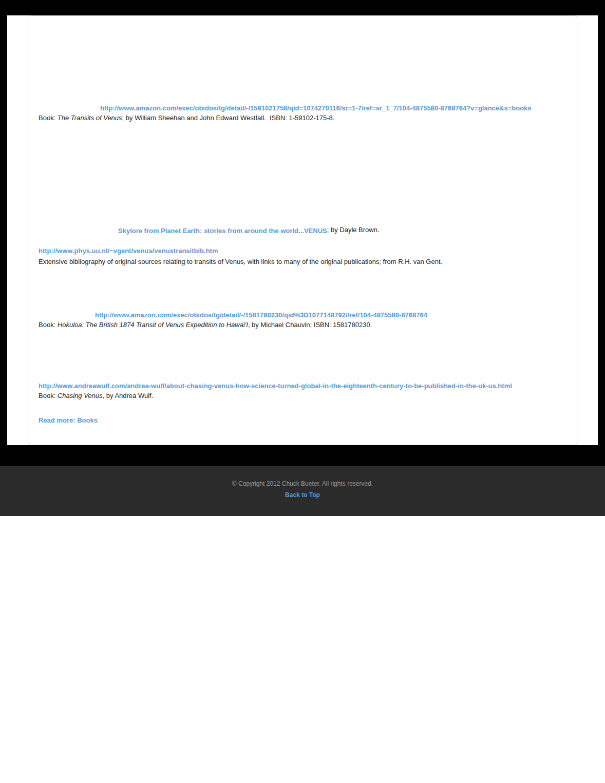http://www.amazon.com/exec/obidos/tg/detail/-/1591021758/qid=1074270116/sr=1-7/ref=sr_1_7/104-4875580-8768764?v=glance&s=books
Book: The Transits of Venus; by William Sheehan and John Edward Westfall. ISBN: 1-59102-175-8.
Skylore from Planet Earth: stories from around the world...VENUS; by Dayle Brown.
http://www.phys.uu.nl/~vgent/venus/venustransitbib.htm
Extensive bibliography of original sources relating to transits of Venus, with links to many of the original publications; from R.H. van Gent.
http://www.amazon.com/exec/obidos/tg/detail/-/1581780230/qid%3D1077148792//ref/104-4875580-8768764
Book: Hokuloa: The British 1874 Transit of Venus Expedition to Hawai'I, by Michael Chauvin; ISBN: 1581780230.
http://www.andreawulf.com/andrea-wulf/about-chasing-venus-how-science-turned-global-in-the-eighteenth-century-to-be-published-in-the-uk-us.html
Book: Chasing Venus, by Andrea Wulf.
Read more: Books
© Copyright 2012 Chuck Bueter. All rights reserved.
Back to Top